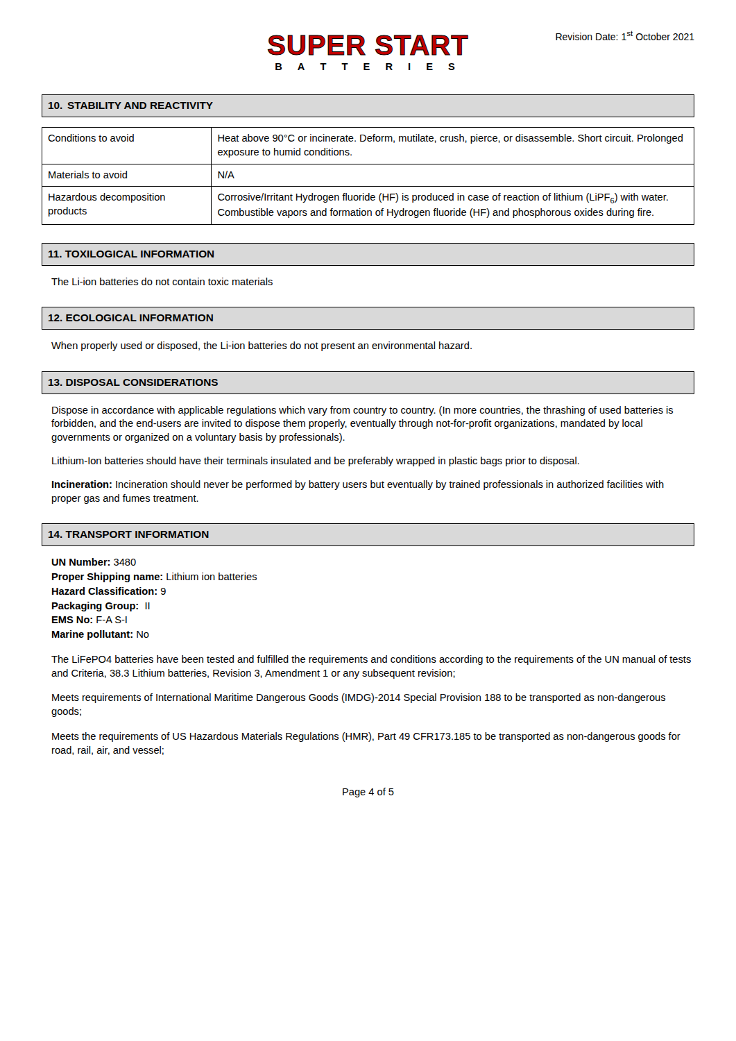Revision Date: 1st October 2021
SUPER START
B A T T E R I E S
10. STABILITY AND REACTIVITY
| Conditions to avoid | Heat above 90°C or incinerate. Deform, mutilate, crush, pierce, or disassemble. Short circuit. Prolonged exposure to humid conditions. |
| Materials to avoid | N/A |
| Hazardous decomposition products | Corrosive/Irritant Hydrogen fluoride (HF) is produced in case of reaction of lithium (LiPF 6 ) with water. Combustible vapors and formation of Hydrogen fluoride (HF) and phosphorous oxides during fire. |
11. TOXILOGICAL INFORMATION
The Li-ion batteries do not contain toxic materials
12. ECOLOGICAL INFORMATION
When properly used or disposed, the Li-ion batteries do not present an environmental hazard.
13. DISPOSAL CONSIDERATIONS
Dispose in accordance with applicable regulations which vary from country to country. (In more countries, the thrashing of used batteries is forbidden, and the end-users are invited to dispose them properly, eventually through not-for-profit organizations, mandated by local governments or organized on a voluntary basis by professionals).
Lithium-Ion batteries should have their terminals insulated and be preferably wrapped in plastic bags prior to disposal.
Incineration: Incineration should never be performed by battery users but eventually by trained professionals in authorized facilities with proper gas and fumes treatment.
14. TRANSPORT INFORMATION
UN Number: 3480
Proper Shipping name: Lithium ion batteries
Hazard Classification: 9
Packaging Group: II
EMS No: F-A S-I
Marine pollutant: No
The LiFePO4 batteries have been tested and fulfilled the requirements and conditions according to the requirements of the UN manual of tests and Criteria, 38.3 Lithium batteries, Revision 3, Amendment 1 or any subsequent revision;
Meets requirements of International Maritime Dangerous Goods (IMDG)-2014 Special Provision 188 to be transported as non-dangerous goods;
Meets the requirements of US Hazardous Materials Regulations (HMR), Part 49 CFR173.185 to be transported as non-dangerous goods for road, rail, air, and vessel;
Page 4 of 5